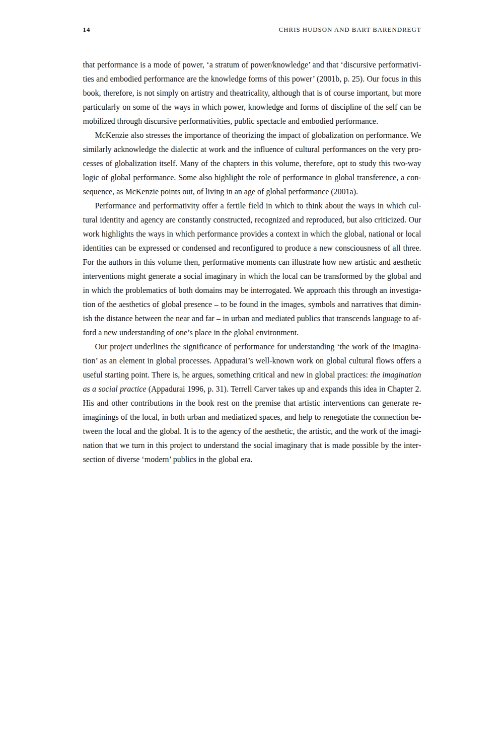14 Chris Hudson and Bart Barendregt
that performance is a mode of power, ‘a stratum of power/knowledge’ and that ‘discursive performativities and embodied performance are the knowledge forms of this power’ (2001b, p. 25). Our focus in this book, therefore, is not simply on artistry and theatricality, although that is of course important, but more particularly on some of the ways in which power, knowledge and forms of discipline of the self can be mobilized through discursive performativities, public spectacle and embodied performance.
McKenzie also stresses the importance of theorizing the impact of globalization on performance. We similarly acknowledge the dialectic at work and the influence of cultural performances on the very processes of globalization itself. Many of the chapters in this volume, therefore, opt to study this two-way logic of global performance. Some also highlight the role of performance in global transference, a consequence, as McKenzie points out, of living in an age of global performance (2001a).
Performance and performativity offer a fertile field in which to think about the ways in which cultural identity and agency are constantly constructed, recognized and reproduced, but also criticized. Our work highlights the ways in which performance provides a context in which the global, national or local identities can be expressed or condensed and reconfigured to produce a new consciousness of all three. For the authors in this volume then, performative moments can illustrate how new artistic and aesthetic interventions might generate a social imaginary in which the local can be transformed by the global and in which the problematics of both domains may be interrogated. We approach this through an investigation of the aesthetics of global presence – to be found in the images, symbols and narratives that diminish the distance between the near and far – in urban and mediated publics that transcends language to afford a new understanding of one’s place in the global environment.
Our project underlines the significance of performance for understanding ‘the work of the imagination’ as an element in global processes. Appadurai’s well-known work on global cultural flows offers a useful starting point. There is, he argues, something critical and new in global practices: the imagination as a social practice (Appadurai 1996, p. 31). Terrell Carver takes up and expands this idea in Chapter 2. His and other contributions in the book rest on the premise that artistic interventions can generate re-imaginings of the local, in both urban and mediatized spaces, and help to renegotiate the connection between the local and the global. It is to the agency of the aesthetic, the artistic, and the work of the imagination that we turn in this project to understand the social imaginary that is made possible by the intersection of diverse ‘modern’ publics in the global era.